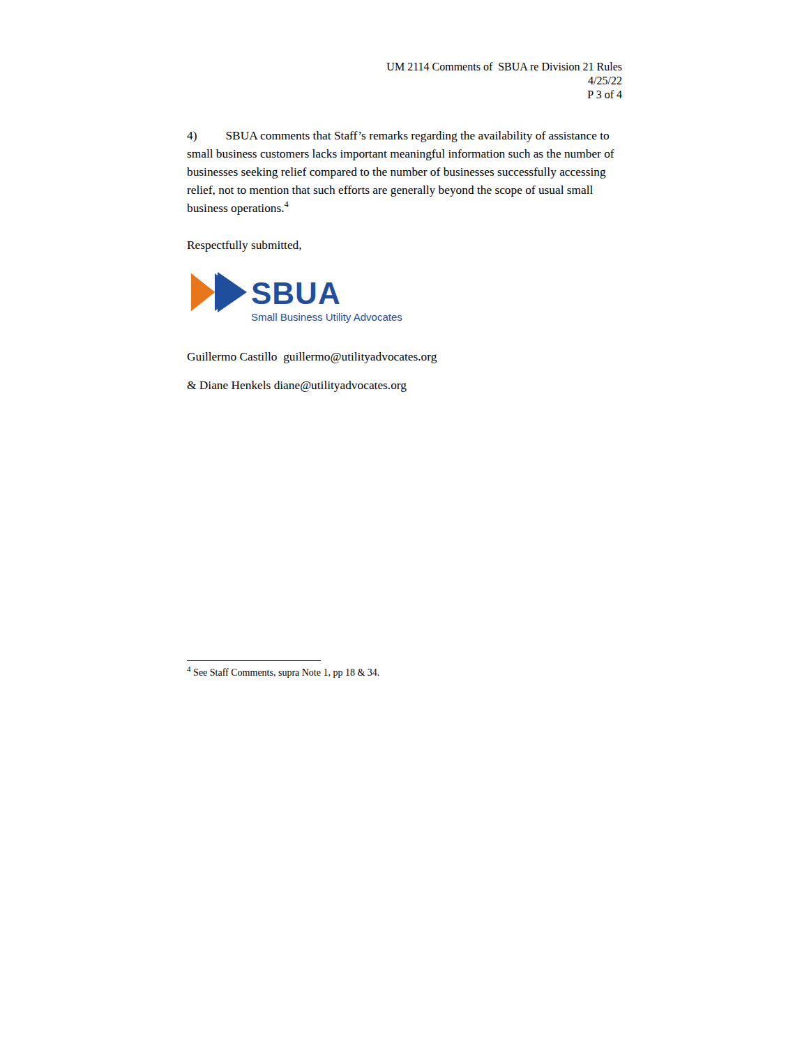UM 2114 Comments of SBUA re Division 21 Rules
4/25/22
P 3 of 4
4) SBUA comments that Staff’s remarks regarding the availability of assistance to small business customers lacks important meaningful information such as the number of businesses seeking relief compared to the number of businesses successfully accessing relief, not to mention that such efforts are generally beyond the scope of usual small business operations.4
Respectfully submitted,
SBUA Small Business Utility Advocates
Guillermo Castillo guillermo@utilityadvocates.org
& Diane Henkels diane@utilityadvocates.org
4 See Staff Comments, supra Note 1, pp 18 & 34.